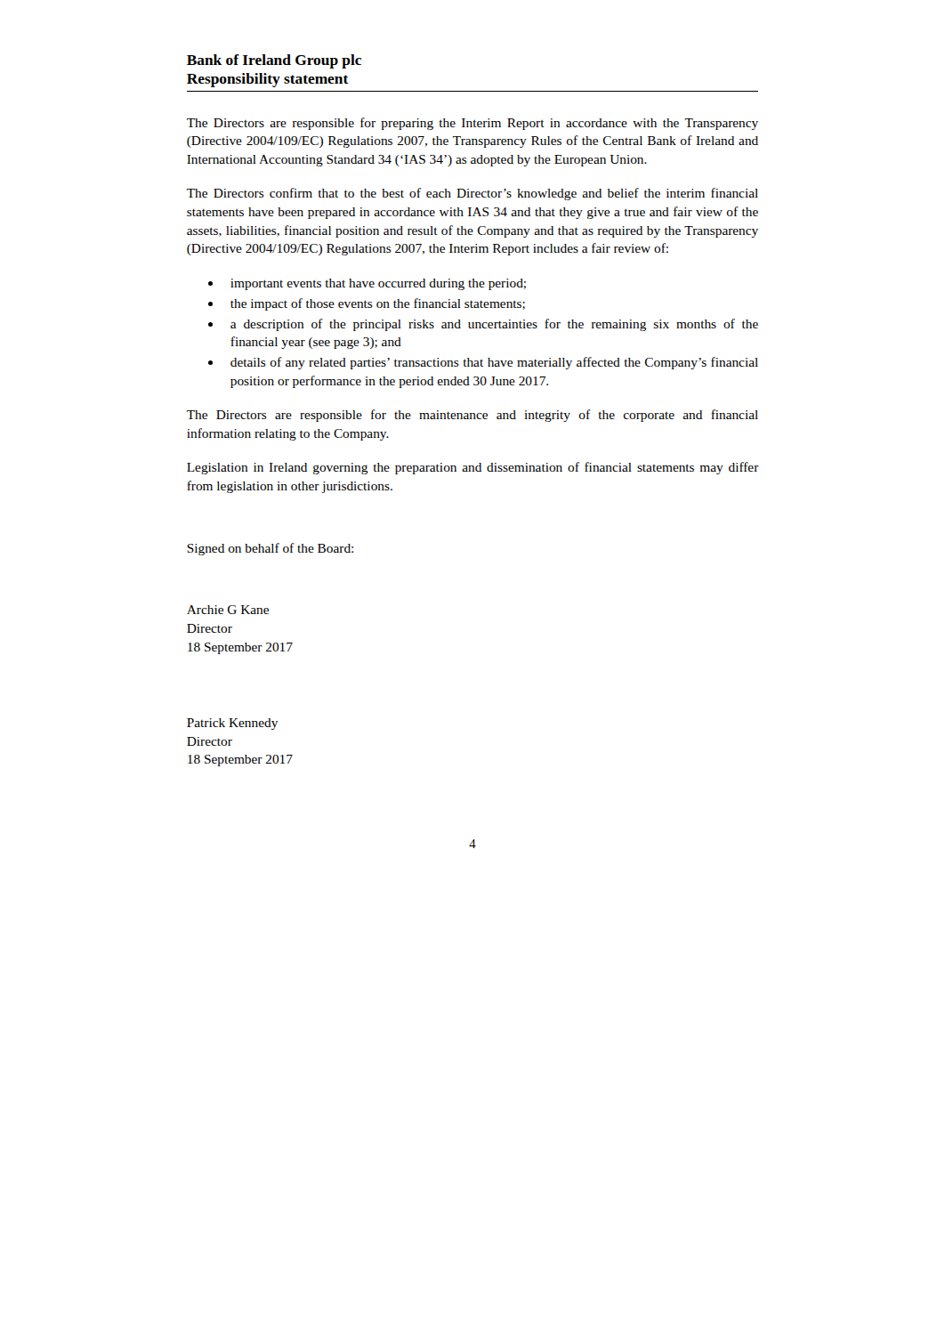Bank of Ireland Group plc
Responsibility statement
The Directors are responsible for preparing the Interim Report in accordance with the Transparency (Directive 2004/109/EC) Regulations 2007, the Transparency Rules of the Central Bank of Ireland and International Accounting Standard 34 (‘IAS 34’) as adopted by the European Union.
The Directors confirm that to the best of each Director’s knowledge and belief the interim financial statements have been prepared in accordance with IAS 34 and that they give a true and fair view of the assets, liabilities, financial position and result of the Company and that as required by the Transparency (Directive 2004/109/EC) Regulations 2007, the Interim Report includes a fair review of:
important events that have occurred during the period;
the impact of those events on the financial statements;
a description of the principal risks and uncertainties for the remaining six months of the financial year (see page 3); and
details of any related parties’ transactions that have materially affected the Company’s financial position or performance in the period ended 30 June 2017.
The Directors are responsible for the maintenance and integrity of the corporate and financial information relating to the Company.
Legislation in Ireland governing the preparation and dissemination of financial statements may differ from legislation in other jurisdictions.
Signed on behalf of the Board:
Archie G Kane
Director
18 September 2017
Patrick Kennedy
Director
18 September 2017
4